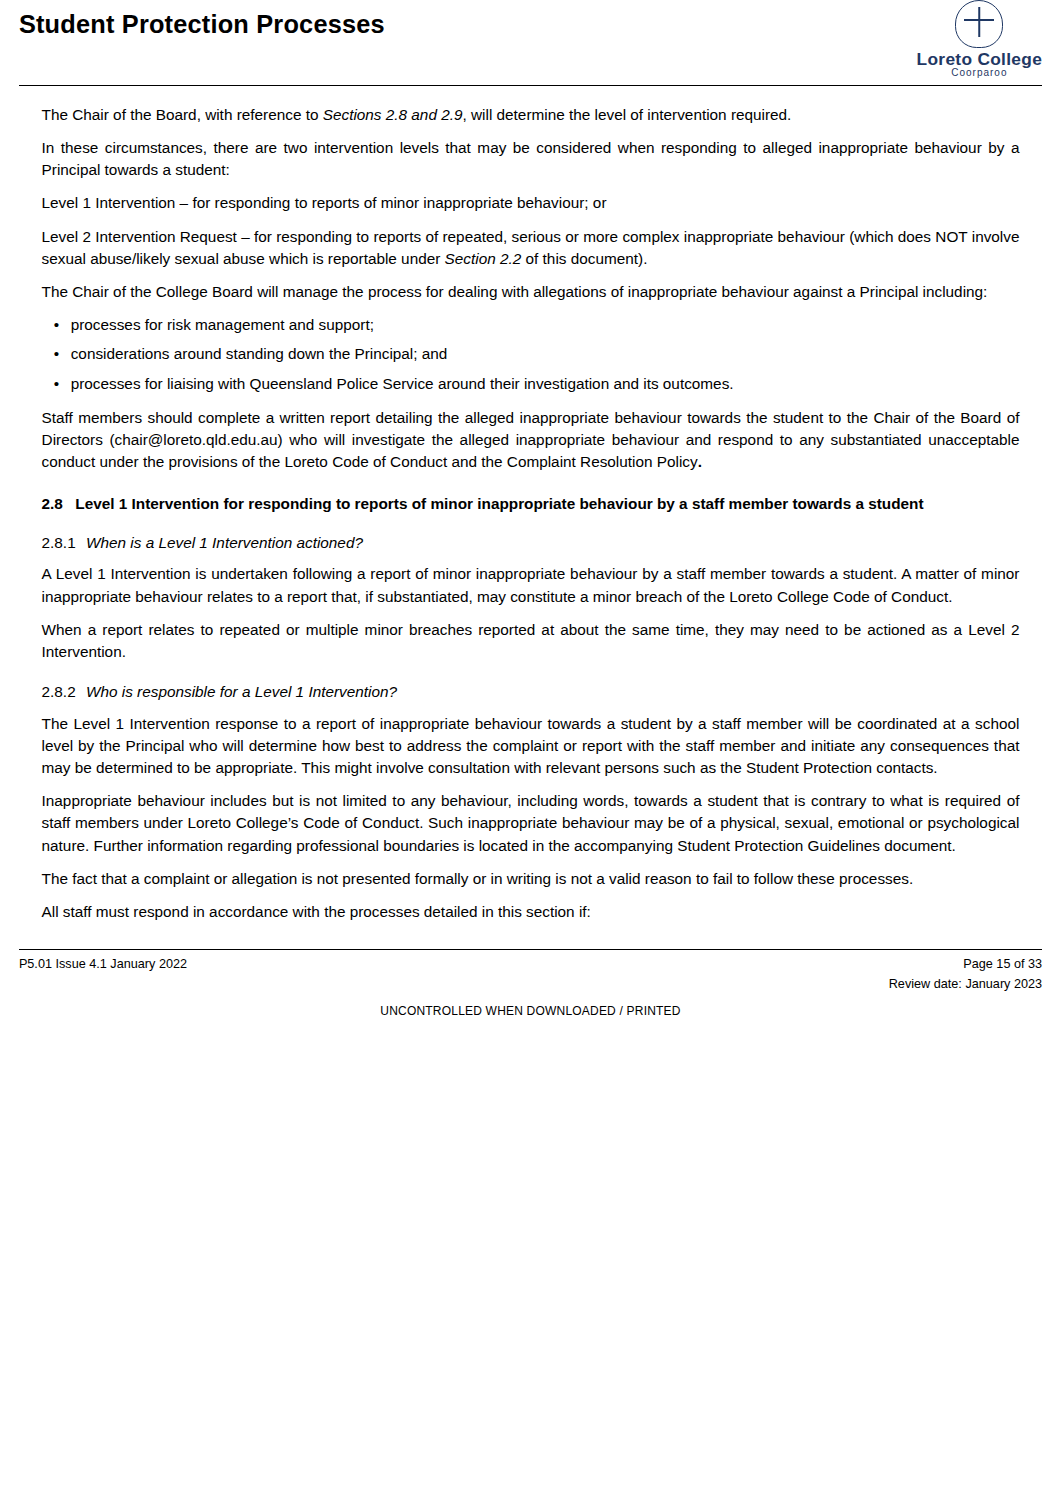Student Protection Processes
Loreto College
Coorparoo
The Chair of the Board, with reference to Sections 2.8 and 2.9, will determine the level of intervention required.
In these circumstances, there are two intervention levels that may be considered when responding to alleged inappropriate behaviour by a Principal towards a student:
Level 1 Intervention – for responding to reports of minor inappropriate behaviour; or
Level 2 Intervention Request – for responding to reports of repeated, serious or more complex inappropriate behaviour (which does NOT involve sexual abuse/likely sexual abuse which is reportable under Section 2.2 of this document).
The Chair of the College Board will manage the process for dealing with allegations of inappropriate behaviour against a Principal including:
processes for risk management and support;
considerations around standing down the Principal; and
processes for liaising with Queensland Police Service around their investigation and its outcomes.
Staff members should complete a written report detailing the alleged inappropriate behaviour towards the student to the Chair of the Board of Directors (chair@loreto.qld.edu.au) who will investigate the alleged inappropriate behaviour and respond to any substantiated unacceptable conduct under the provisions of the Loreto Code of Conduct and the Complaint Resolution Policy.
2.8 Level 1 Intervention for responding to reports of minor inappropriate behaviour by a staff member towards a student
2.8.1 When is a Level 1 Intervention actioned?
A Level 1 Intervention is undertaken following a report of minor inappropriate behaviour by a staff member towards a student. A matter of minor inappropriate behaviour relates to a report that, if substantiated, may constitute a minor breach of the Loreto College Code of Conduct.
When a report relates to repeated or multiple minor breaches reported at about the same time, they may need to be actioned as a Level 2 Intervention.
2.8.2 Who is responsible for a Level 1 Intervention?
The Level 1 Intervention response to a report of inappropriate behaviour towards a student by a staff member will be coordinated at a school level by the Principal who will determine how best to address the complaint or report with the staff member and initiate any consequences that may be determined to be appropriate. This might involve consultation with relevant persons such as the Student Protection contacts.
Inappropriate behaviour includes but is not limited to any behaviour, including words, towards a student that is contrary to what is required of staff members under Loreto College’s Code of Conduct. Such inappropriate behaviour may be of a physical, sexual, emotional or psychological nature. Further information regarding professional boundaries is located in the accompanying Student Protection Guidelines document.
The fact that a complaint or allegation is not presented formally or in writing is not a valid reason to fail to follow these processes.
All staff must respond in accordance with the processes detailed in this section if:
P5.01 Issue 4.1 January 2022 Page 15 of 33
Review date: January 2023
UNCONTROLLED WHEN DOWNLOADED / PRINTED